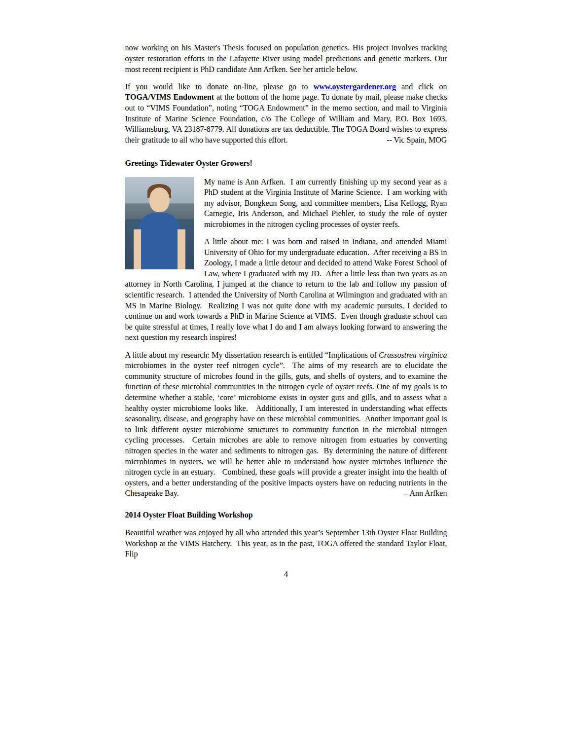now working on his Master's Thesis focused on population genetics. His project involves tracking oyster restoration efforts in the Lafayette River using model predictions and genetic markers. Our most recent recipient is PhD candidate Ann Arfken. See her article below.
If you would like to donate on-line, please go to www.oystergardener.org and click on TOGA/VIMS Endowment at the bottom of the home page. To donate by mail, please make checks out to “VIMS Foundation”, noting “TOGA Endowment” in the memo section, and mail to Virginia Institute of Marine Science Foundation, c/o The College of William and Mary, P.O. Box 1693, Williamsburg, VA 23187-8779. All donations are tax deductible. The TOGA Board wishes to express their gratitude to all who have supported this effort. -- Vic Spain, MOG
Greetings Tidewater Oyster Growers!
My name is Ann Arfken. I am currently finishing up my second year as a PhD student at the Virginia Institute of Marine Science. I am working with my advisor, Bongkeun Song, and committee members, Lisa Kellogg, Ryan Carnegie, Iris Anderson, and Michael Piehler, to study the role of oyster microbiomes in the nitrogen cycling processes of oyster reefs.
A little about me: I was born and raised in Indiana, and attended Miami University of Ohio for my undergraduate education. After receiving a BS in Zoology, I made a little detour and decided to attend Wake Forest School of Law, where I graduated with my JD. After a little less than two years as an attorney in North Carolina, I jumped at the chance to return to the lab and follow my passion of scientific research. I attended the University of North Carolina at Wilmington and graduated with an MS in Marine Biology. Realizing I was not quite done with my academic pursuits, I decided to continue on and work towards a PhD in Marine Science at VIMS. Even though graduate school can be quite stressful at times, I really love what I do and I am always looking forward to answering the next question my research inspires!
A little about my research: My dissertation research is entitled “Implications of Crassostrea virginica microbiomes in the oyster reef nitrogen cycle”. The aims of my research are to elucidate the community structure of microbes found in the gills, guts, and shells of oysters, and to examine the function of these microbial communities in the nitrogen cycle of oyster reefs. One of my goals is to determine whether a stable, ‘core’ microbiome exists in oyster guts and gills, and to assess what a healthy oyster microbiome looks like. Additionally, I am interested in understanding what effects seasonality, disease, and geography have on these microbial communities. Another important goal is to link different oyster microbiome structures to community function in the microbial nitrogen cycling processes. Certain microbes are able to remove nitrogen from estuaries by converting nitrogen species in the water and sediments to nitrogen gas. By determining the nature of different microbiomes in oysters, we will be better able to understand how oyster microbes influence the nitrogen cycle in an estuary. Combined, these goals will provide a greater insight into the health of oysters, and a better understanding of the positive impacts oysters have on reducing nutrients in the Chesapeake Bay. – Ann Arfken
2014 Oyster Float Building Workshop
Beautiful weather was enjoyed by all who attended this year’s September 13th Oyster Float Building Workshop at the VIMS Hatchery. This year, as in the past, TOGA offered the standard Taylor Float, Flip
4